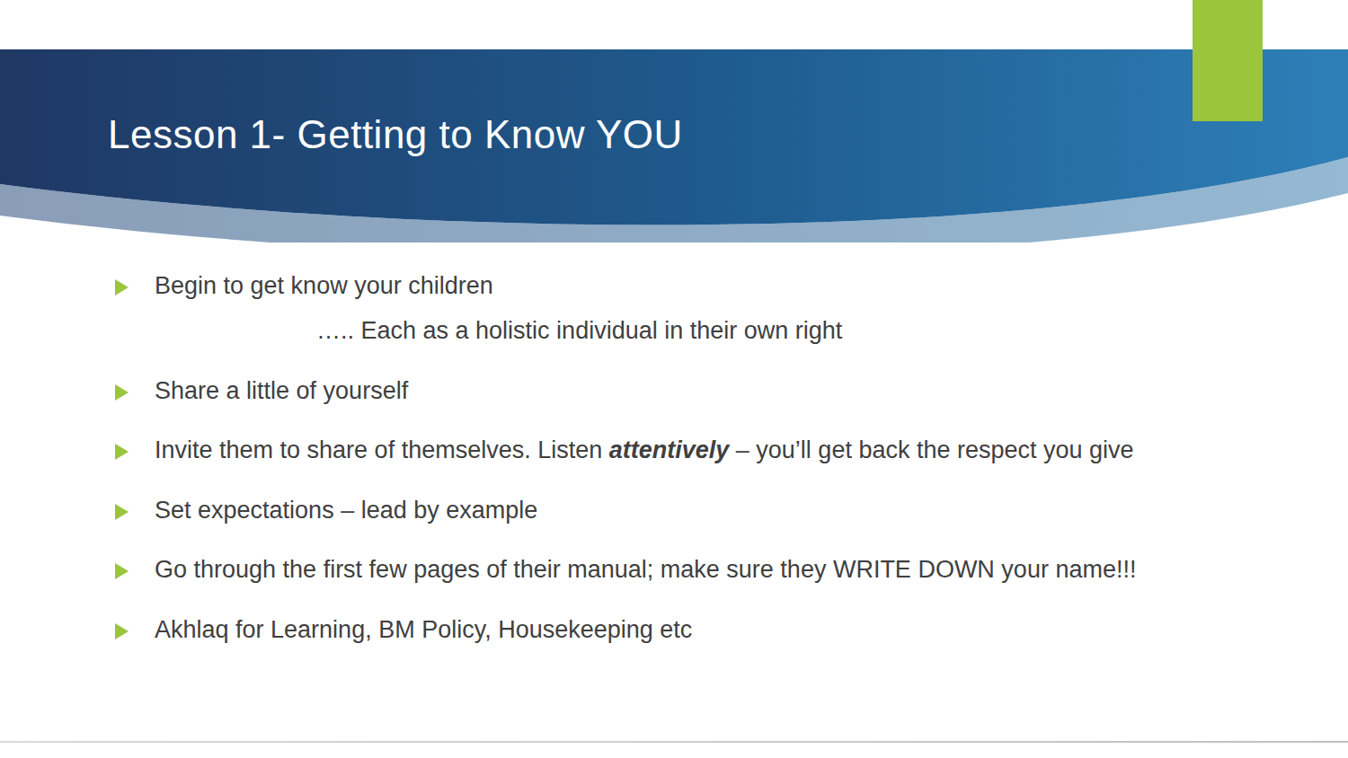Lesson 1- Getting to Know YOU
Begin to get know your children ….. Each as a holistic individual in their own right
Share a little of yourself
Invite them to share of themselves. Listen attentively – you’ll get back the respect you give
Set expectations – lead by example
Go through the first few pages of their manual; make sure they WRITE DOWN your name!!!
Akhlaq for Learning, BM Policy, Housekeeping etc